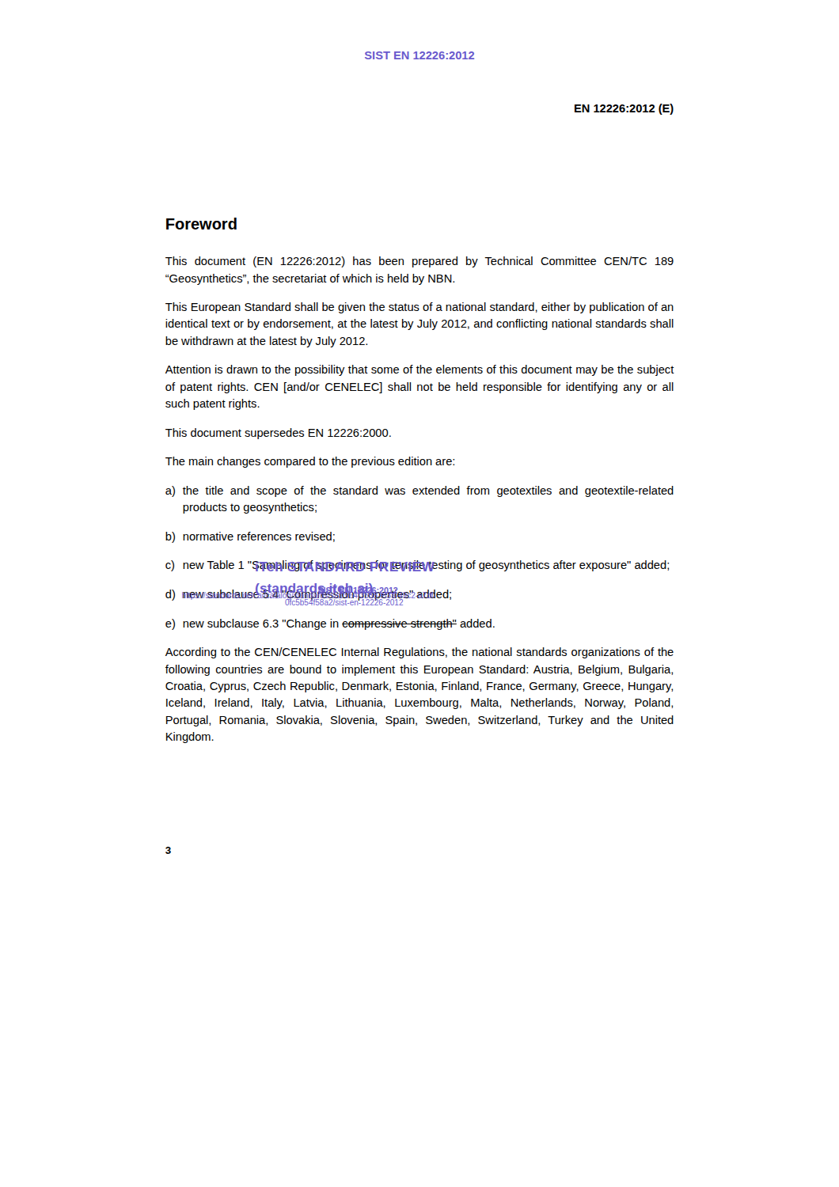SIST EN 12226:2012
EN 12226:2012 (E)
Foreword
This document (EN 12226:2012) has been prepared by Technical Committee CEN/TC 189 “Geosynthetics”, the secretariat of which is held by NBN.
This European Standard shall be given the status of a national standard, either by publication of an identical text or by endorsement, at the latest by July 2012, and conflicting national standards shall be withdrawn at the latest by July 2012.
Attention is drawn to the possibility that some of the elements of this document may be the subject of patent rights. CEN [and/or CENELEC] shall not be held responsible for identifying any or all such patent rights.
This document supersedes EN 12226:2000.
The main changes compared to the previous edition are:
a) the title and scope of the standard was extended from geotextiles and geotextile-related products to geosynthetics;
b) normative references revised;
c) new Table 1 "Sampling of specimens for tensile testing of geosynthetics after exposure" added;
d) new subclause 5.4 "Compression properties" added;
e) new subclause 6.3 "Change in compressive strength" added.
iTeh STANDARD PREVIEW (standards.iteh.ai) SIST EN 12226:2012 https://standards.iteh.ai/catalog/standards/sist/964f3538-ef3a-49c2-a7df- 0fc5b54f58a2/sist-en-12226-2012
According to the CEN/CENELEC Internal Regulations, the national standards organizations of the following countries are bound to implement this European Standard: Austria, Belgium, Bulgaria, Croatia, Cyprus, Czech Republic, Denmark, Estonia, Finland, France, Germany, Greece, Hungary, Iceland, Ireland, Italy, Latvia, Lithuania, Luxembourg, Malta, Netherlands, Norway, Poland, Portugal, Romania, Slovakia, Slovenia, Spain, Sweden, Switzerland, Turkey and the United Kingdom.
3